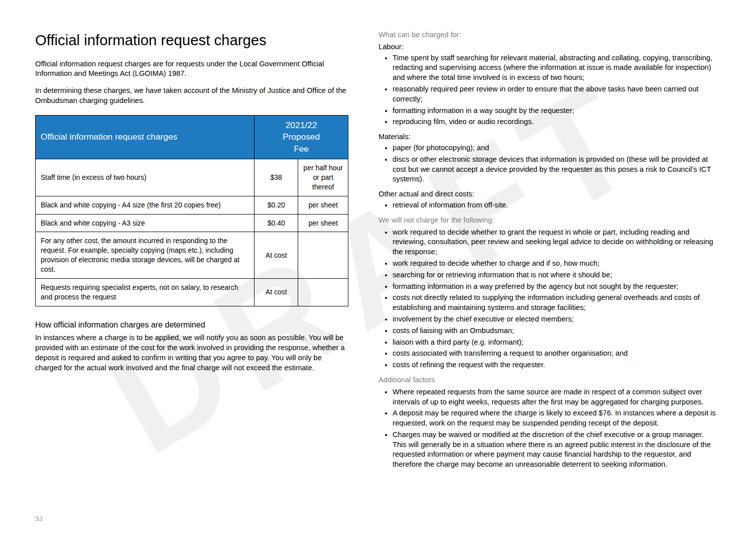DRAFT
Official information request charges
Official information request charges are for requests under the Local Government Official Information and Meetings Act (LGOIMA) 1987.
In determining these charges, we have taken account of the Ministry of Justice and Office of the Ombudsman charging guidelines.
| Official information request charges | 2021/22 Proposed Fee |
| --- | --- |
| Staff time (in excess of two hours) | $38 | per half hour or part thereof |
| Black and white copying - A4 size (the first 20 copies free) | $0.20 | per sheet |
| Black and white copying - A3 size | $0.40 | per sheet |
| For any other cost, the amount incurred in responding to the request. For example, specialty copying (maps etc.), including provision of electronic media storage devices, will be charged at cost. | At cost | |
| Requests requiring specialist experts, not on salary, to research and process the request | At cost | |
How official information charges are determined
In instances where a charge is to be applied, we will notify you as soon as possible. You will be provided with an estimate of the cost for the work involved in providing the response, whether a deposit is required and asked to confirm in writing that you agree to pay. You will only be charged for the actual work involved and the final charge will not exceed the estimate.
What can be charged for:
Labour:
Time spent by staff searching for relevant material, abstracting and collating, copying, transcribing, redacting and supervising access (where the information at issue is made available for inspection) and where the total time involved is in excess of two hours;
reasonably required peer review in order to ensure that the above tasks have been carried out correctly;
formatting information in a way sought by the requester;
reproducing film, video or audio recordings.
Materials:
paper (for photocopying); and
discs or other electronic storage devices that information is provided on (these will be provided at cost but we cannot accept a device provided by the requester as this poses a risk to Council’s ICT systems).
Other actual and direct costs:
retrieval of information from off-site.
We will not charge for the following:
work required to decide whether to grant the request in whole or part, including reading and reviewing, consultation, peer review and seeking legal advice to decide on withholding or releasing the response;
work required to decide whether to charge and if so, how much;
searching for or retrieving information that is not where it should be;
formatting information in a way preferred by the agency but not sought by the requester;
costs not directly related to supplying the information including general overheads and costs of establishing and maintaining systems and storage facilities;
involvement by the chief executive or elected members;
costs of liaising with an Ombudsman;
liaison with a third party (e.g. informant);
costs associated with transferring a request to another organisation; and
costs of refining the request with the requester.
Additional factors
Where repeated requests from the same source are made in respect of a common subject over intervals of up to eight weeks, requests after the first may be aggregated for charging purposes.
A deposit may be required where the charge is likely to exceed $76. In instances where a deposit is requested, work on the request may be suspended pending receipt of the deposit.
Charges may be waived or modified at the discretion of the chief executive or a group manager. This will generally be in a situation where there is an agreed public interest in the disclosure of the requested information or where payment may cause financial hardship to the requestor, and therefore the charge may become an unreasonable deterrent to seeking information.
33